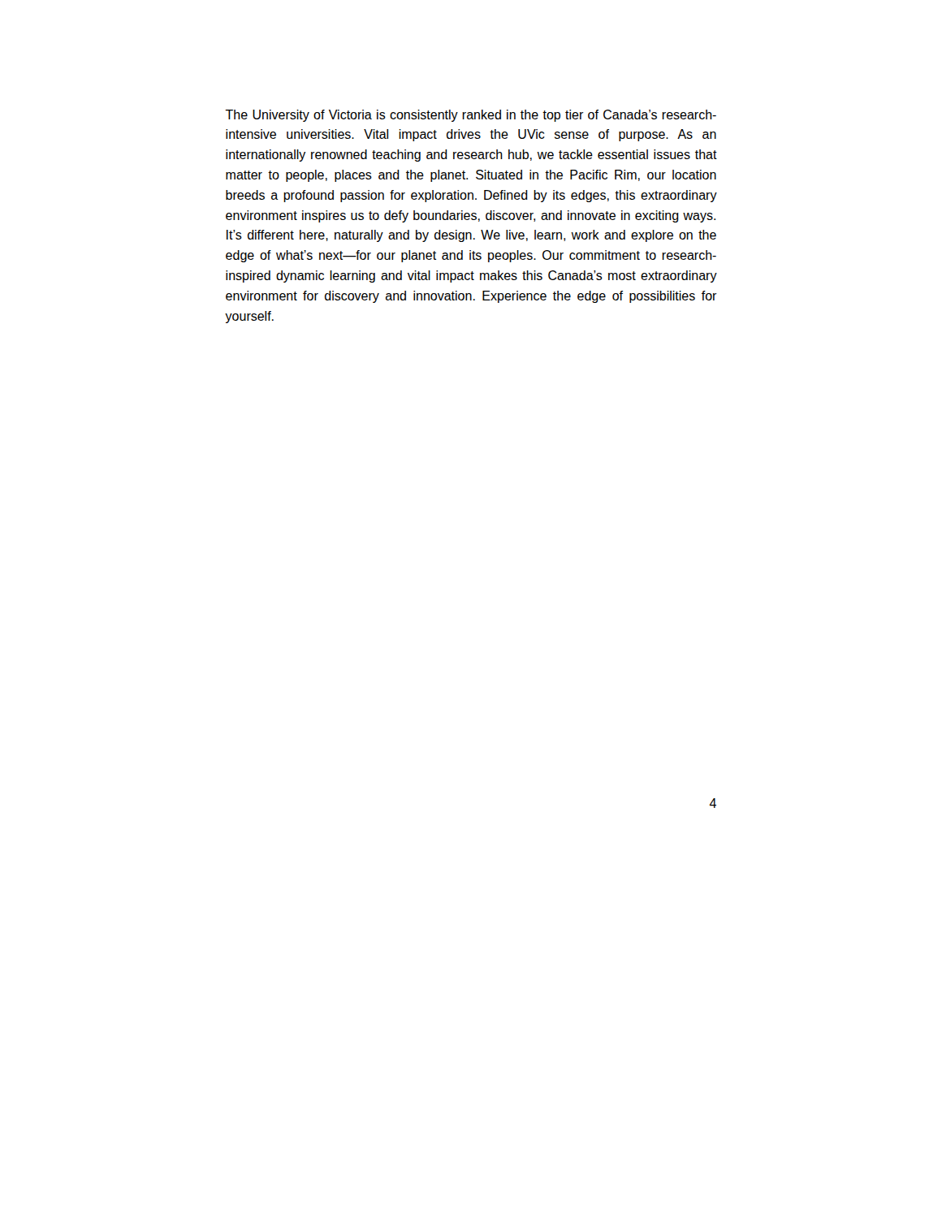The University of Victoria is consistently ranked in the top tier of Canada’s research-intensive universities. Vital impact drives the UVic sense of purpose. As an internationally renowned teaching and research hub, we tackle essential issues that matter to people, places and the planet. Situated in the Pacific Rim, our location breeds a profound passion for exploration. Defined by its edges, this extraordinary environment inspires us to defy boundaries, discover, and innovate in exciting ways. It’s different here, naturally and by design. We live, learn, work and explore on the edge of what’s next—for our planet and its peoples. Our commitment to research-inspired dynamic learning and vital impact makes this Canada’s most extraordinary environment for discovery and innovation. Experience the edge of possibilities for yourself.
4